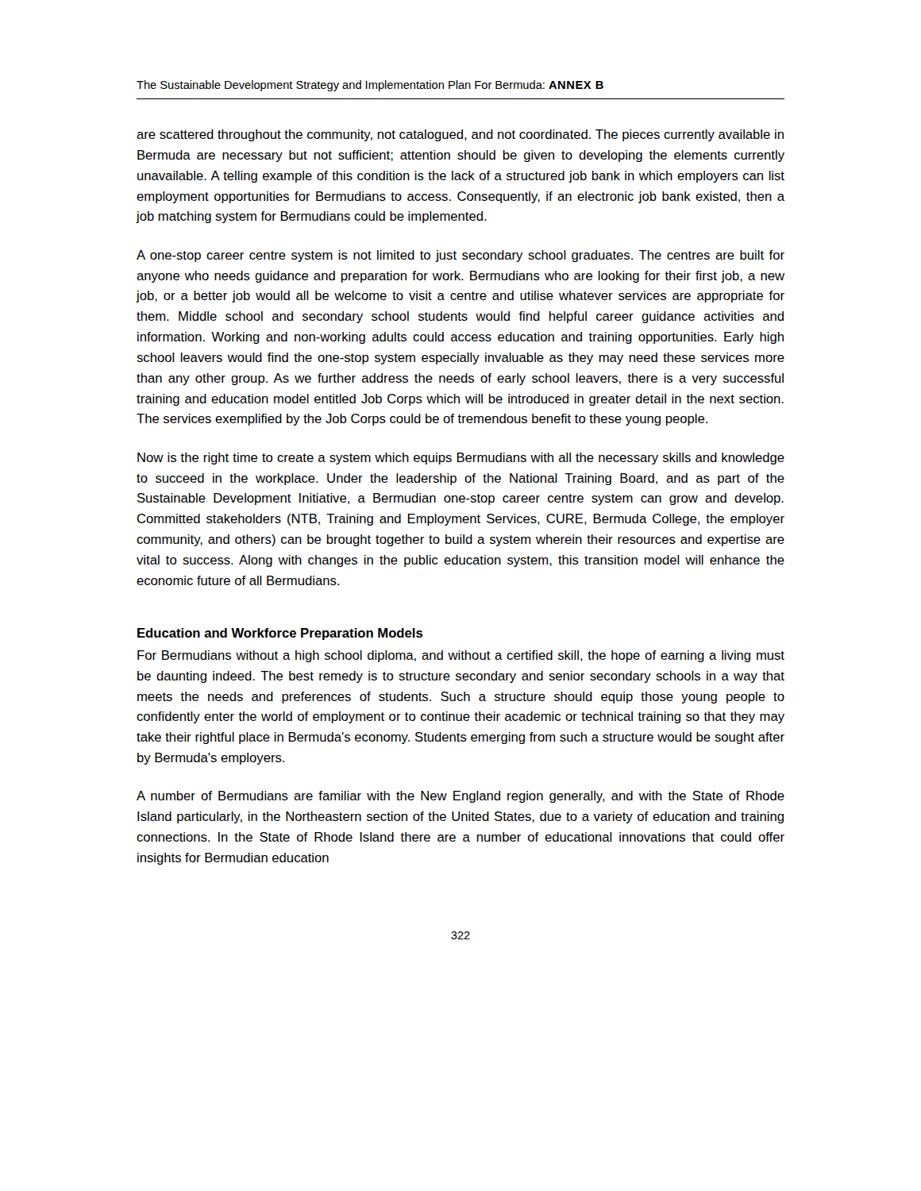The Sustainable Development Strategy and Implementation Plan For Bermuda: ANNEX B
are scattered throughout the community, not catalogued, and not coordinated. The pieces currently available in Bermuda are necessary but not sufficient; attention should be given to developing the elements currently unavailable. A telling example of this condition is the lack of a structured job bank in which employers can list employment opportunities for Bermudians to access. Consequently, if an electronic job bank existed, then a job matching system for Bermudians could be implemented.
A one-stop career centre system is not limited to just secondary school graduates. The centres are built for anyone who needs guidance and preparation for work. Bermudians who are looking for their first job, a new job, or a better job would all be welcome to visit a centre and utilise whatever services are appropriate for them. Middle school and secondary school students would find helpful career guidance activities and information. Working and non-working adults could access education and training opportunities. Early high school leavers would find the one-stop system especially invaluable as they may need these services more than any other group. As we further address the needs of early school leavers, there is a very successful training and education model entitled Job Corps which will be introduced in greater detail in the next section. The services exemplified by the Job Corps could be of tremendous benefit to these young people.
Now is the right time to create a system which equips Bermudians with all the necessary skills and knowledge to succeed in the workplace. Under the leadership of the National Training Board, and as part of the Sustainable Development Initiative, a Bermudian one-stop career centre system can grow and develop. Committed stakeholders (NTB, Training and Employment Services, CURE, Bermuda College, the employer community, and others) can be brought together to build a system wherein their resources and expertise are vital to success. Along with changes in the public education system, this transition model will enhance the economic future of all Bermudians.
Education and Workforce Preparation Models
For Bermudians without a high school diploma, and without a certified skill, the hope of earning a living must be daunting indeed. The best remedy is to structure secondary and senior secondary schools in a way that meets the needs and preferences of students. Such a structure should equip those young people to confidently enter the world of employment or to continue their academic or technical training so that they may take their rightful place in Bermuda's economy. Students emerging from such a structure would be sought after by Bermuda's employers.
A number of Bermudians are familiar with the New England region generally, and with the State of Rhode Island particularly, in the Northeastern section of the United States, due to a variety of education and training connections. In the State of Rhode Island there are a number of educational innovations that could offer insights for Bermudian education
322